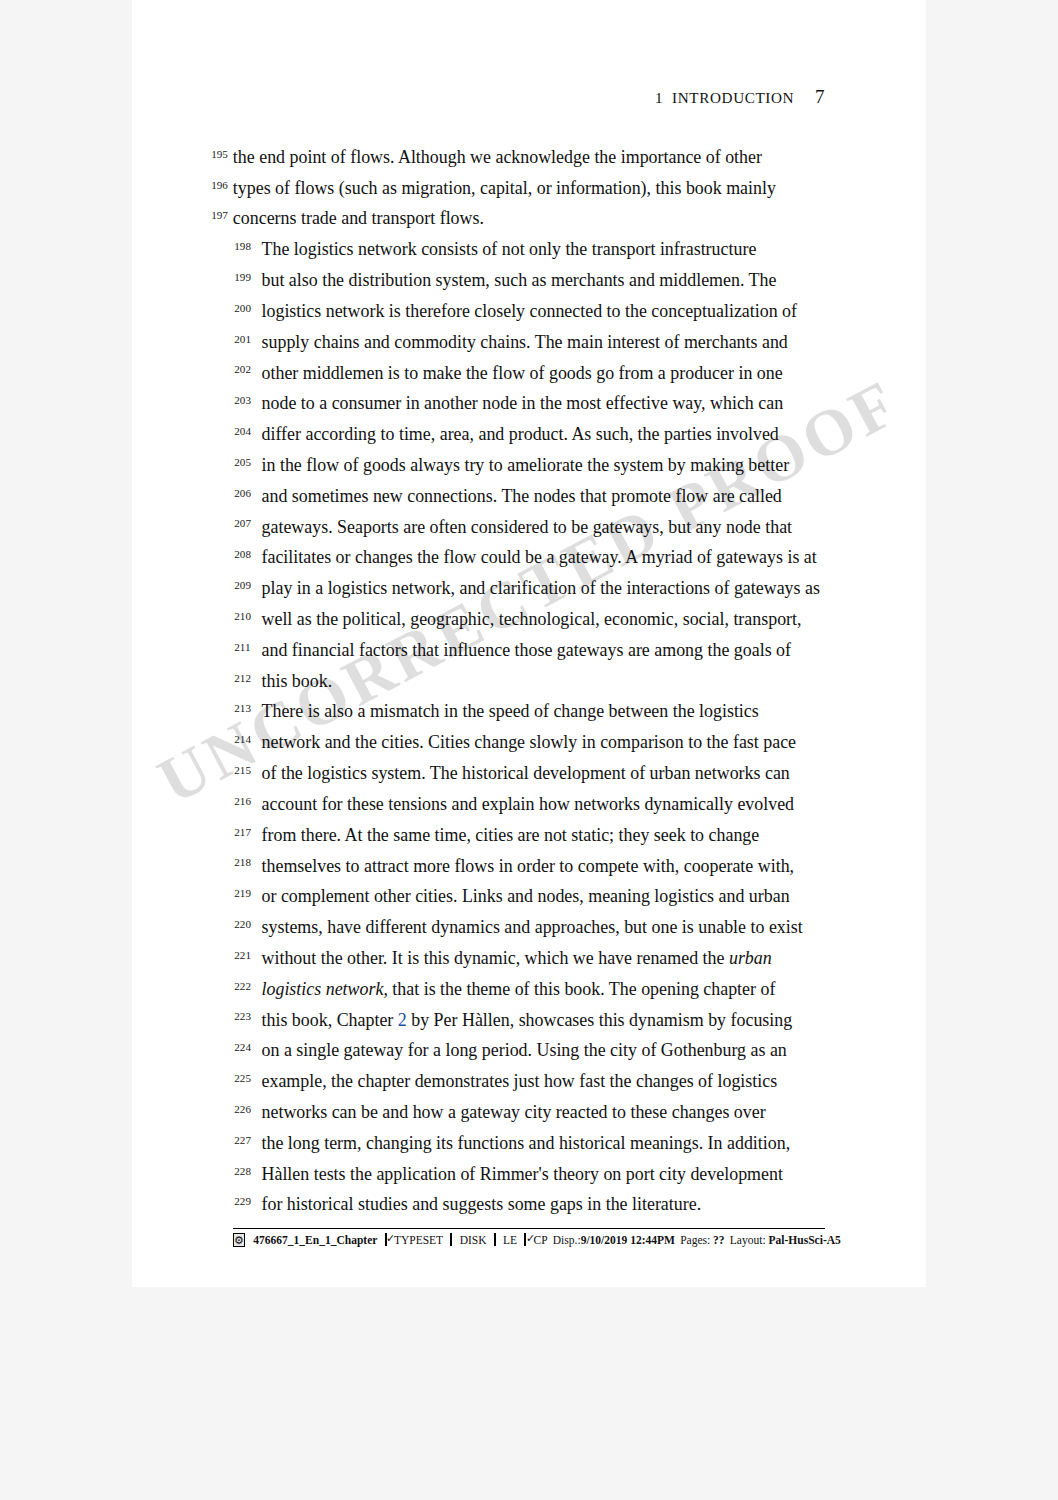UNCORRECTED PROOF
1 INTRODUCTION7
195the end point of flows. Although we acknowledge the importance of other 196types of flows (such as migration, capital, or information), this book mainly 197concerns trade and transport flows.
198 The logistics network consists of not only the transport infrastructure 199but also the distribution system, such as merchants and middlemen. The 200logistics network is therefore closely connected to the conceptualization of 201supply chains and commodity chains. The main interest of merchants and 202other middlemen is to make the flow of goods go from a producer in one 203node to a consumer in another node in the most effective way, which can 204differ according to time, area, and product. As such, the parties involved 205in the flow of goods always try to ameliorate the system by making better 206and sometimes new connections. The nodes that promote flow are called 207gateways. Seaports are often considered to be gateways, but any node that 208facilitates or changes the flow could be a gateway. A myriad of gateways is at 209play in a logistics network, and clarification of the interactions of gateways as 210well as the political, geographic, technological, economic, social, transport, 211and financial factors that influence those gateways are among the goals of 212this book.
213 There is also a mismatch in the speed of change between the logistics 214network and the cities. Cities change slowly in comparison to the fast pace 215of the logistics system. The historical development of urban networks can 216account for these tensions and explain how networks dynamically evolved 217from there. At the same time, cities are not static; they seek to change 218themselves to attract more flows in order to compete with, cooperate with, 219or complement other cities. Links and nodes, meaning logistics and urban 220systems, have different dynamics and approaches, but one is unable to exist 221without the other. It is this dynamic, which we have renamed the urban 222 logistics network, that is the theme of this book. The opening chapter of 223this book, Chapter 2 by Per Hàllen, showcases this dynamism by focusing 224on a single gateway for a long period. Using the city of Gothenburg as an 225example, the chapter demonstrates just how fast the changes of logistics 226networks can be and how a gateway city reacted to these changes over 227the long term, changing its functions and historical meanings. In addition, 228 Hàllen tests the application of Rimmer's theory on port city development 229for historical studies and suggests some gaps in the literature.
⚙ 476667_1_En_1_Chapter TYPESET DISK LE CP Disp.:9/10/2019 12:44PM Pages: ?? Layout: Pal-HusSci-A5